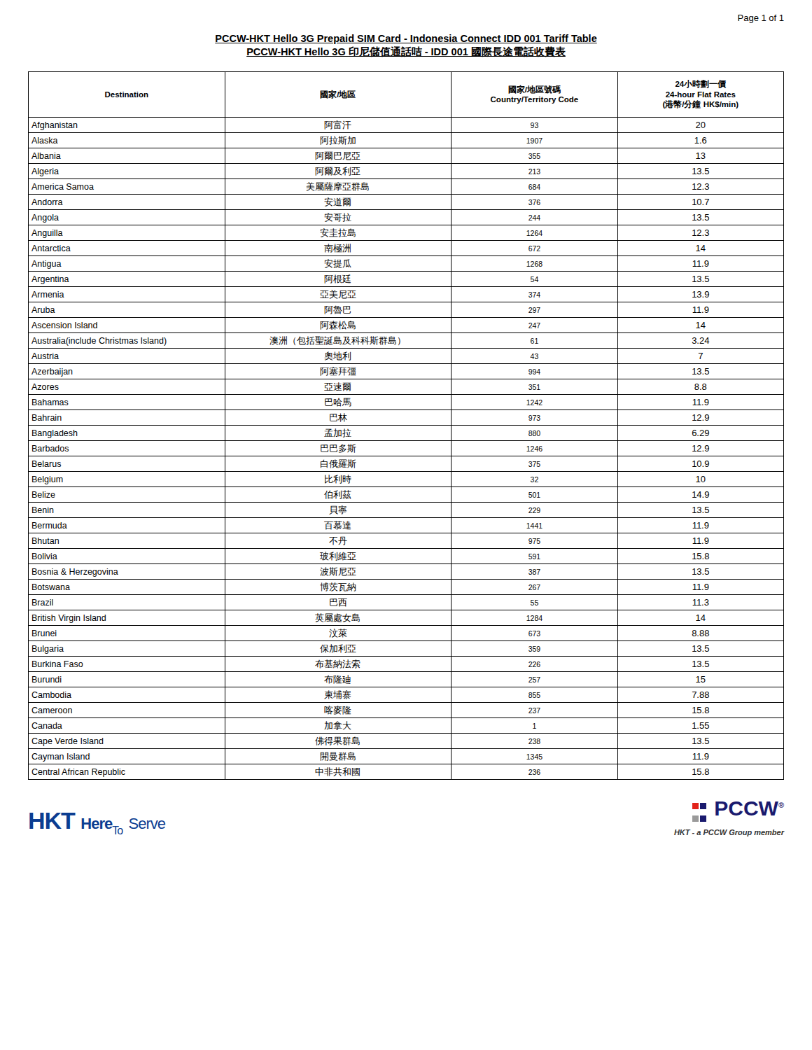Page 1 of 1
PCCW-HKT Hello 3G Prepaid SIM Card - Indonesia Connect IDD 001 Tariff Table
PCCW-HKT Hello 3G 印尼儲值通話咭 - IDD 001 國際長途電話收費表
| Destination | 國家/地區 | 國家/地區號碼 Country/Territory Code | 24小時劃一價 24-hour Flat Rates (港幣/分鐘 HK$/min) |
| --- | --- | --- | --- |
| Afghanistan | 阿富汗 | 93 | 20 |
| Alaska | 阿拉斯加 | 1907 | 1.6 |
| Albania | 阿爾巴尼亞 | 355 | 13 |
| Algeria | 阿爾及利亞 | 213 | 13.5 |
| America Samoa | 美屬薩摩亞群島 | 684 | 12.3 |
| Andorra | 安道爾 | 376 | 10.7 |
| Angola | 安哥拉 | 244 | 13.5 |
| Anguilla | 安圭拉島 | 1264 | 12.3 |
| Antarctica | 南極洲 | 672 | 14 |
| Antigua | 安提瓜 | 1268 | 11.9 |
| Argentina | 阿根廷 | 54 | 13.5 |
| Armenia | 亞美尼亞 | 374 | 13.9 |
| Aruba | 阿魯巴 | 297 | 11.9 |
| Ascension Island | 阿森松島 | 247 | 14 |
| Australia(include Christmas Island) | 澳洲（包括聖誕島及科科斯群島） | 61 | 3.24 |
| Austria | 奧地利 | 43 | 7 |
| Azerbaijan | 阿塞拜彊 | 994 | 13.5 |
| Azores | 亞速爾 | 351 | 8.8 |
| Bahamas | 巴哈馬 | 1242 | 11.9 |
| Bahrain | 巴林 | 973 | 12.9 |
| Bangladesh | 孟加拉 | 880 | 6.29 |
| Barbados | 巴巴多斯 | 1246 | 12.9 |
| Belarus | 白俄羅斯 | 375 | 10.9 |
| Belgium | 比利時 | 32 | 10 |
| Belize | 伯利茲 | 501 | 14.9 |
| Benin | 貝寧 | 229 | 13.5 |
| Bermuda | 百慕達 | 1441 | 11.9 |
| Bhutan | 不丹 | 975 | 11.9 |
| Bolivia | 玻利維亞 | 591 | 15.8 |
| Bosnia & Herzegovina | 波斯尼亞 | 387 | 13.5 |
| Botswana | 博茨瓦納 | 267 | 11.9 |
| Brazil | 巴西 | 55 | 11.3 |
| British Virgin Island | 英屬處女島 | 1284 | 14 |
| Brunei | 汶萊 | 673 | 8.88 |
| Bulgaria | 保加利亞 | 359 | 13.5 |
| Burkina Faso | 布基納法索 | 226 | 13.5 |
| Burundi | 布隆廸 | 257 | 15 |
| Cambodia | 柬埔寨 | 855 | 7.88 |
| Cameroon | 喀麥隆 | 237 | 15.8 |
| Canada | 加拿大 | 1 | 1.55 |
| Cape Verde Island | 佛得果群島 | 238 | 13.5 |
| Cayman Island | 開曼群島 | 1345 | 11.9 |
| Central African Republic | 中非共和國 | 236 | 15.8 |
HKT Here To Serve
PCCW®
HKT - a PCCW Group member